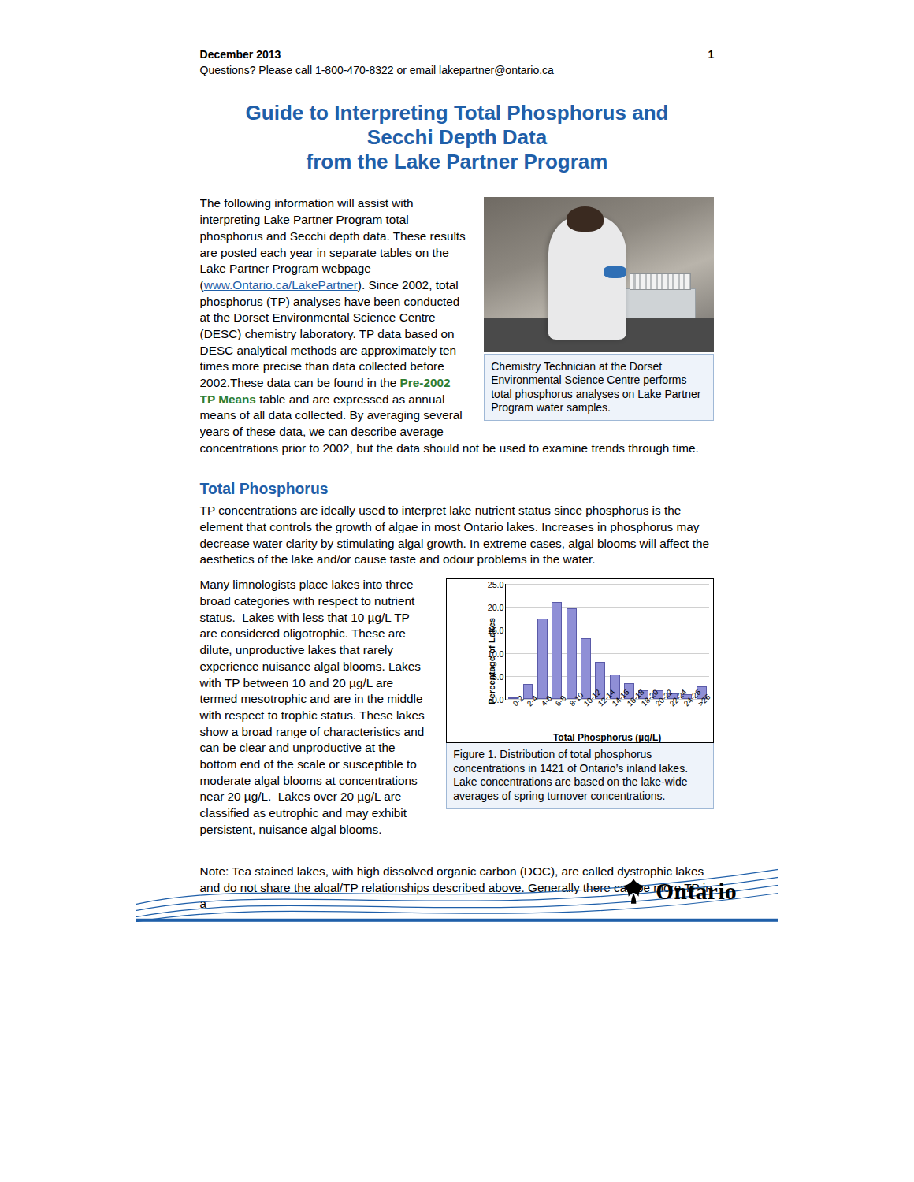December 20131
Questions? Please call 1-800-470-8322 or email lakepartner@ontario.ca
Guide to Interpreting Total Phosphorus and Secchi Depth Data
from the Lake Partner Program
Chemistry Technician at the Dorset Environmental Science Centre performs total phosphorus analyses on Lake Partner Program water samples.
The following information will assist with interpreting Lake Partner Program total phosphorus and Secchi depth data. These results are posted each year in separate tables on the Lake Partner Program webpage (www.Ontario.ca/LakePartner). Since 2002, total phosphorus (TP) analyses have been conducted at the Dorset Environmental Science Centre (DESC) chemistry laboratory. TP data based on DESC analytical methods are approximately ten times more precise than data collected before 2002.These data can be found in the Pre-2002 TP Means table and are expressed as annual means of all data collected. By averaging several years of these data, we can describe average concentrations prior to 2002, but the data should not be used to examine trends through time.
Total Phosphorus
TP concentrations are ideally used to interpret lake nutrient status since phosphorus is the element that controls the growth of algae in most Ontario lakes. Increases in phosphorus may decrease water clarity by stimulating algal growth. In extreme cases, algal blooms will affect the aesthetics of the lake and/or cause taste and odour problems in the water.
Percentage of Lakes
25.0
20.0
15.0
10.0
5.0
0.0
0-2 2-4 4-6 6-8 8-10 10-12 12-14 14-16 16-18 18-20 20-22 22-24 24-26 >26
Total Phosphorus (µg/L)
Figure 1. Distribution of total phosphorus concentrations in 1421 of Ontario’s inland lakes. Lake concentrations are based on the lake-wide averages of spring turnover concentrations.
Many limnologists place lakes into three broad categories with respect to nutrient status. Lakes with less that 10 µg/L TP are considered oligotrophic. These are dilute, unproductive lakes that rarely experience nuisance algal blooms. Lakes with TP between 10 and 20 µg/L are termed mesotrophic and are in the middle with respect to trophic status. These lakes show a broad range of characteristics and can be clear and unproductive at the bottom end of the scale or susceptible to moderate algal blooms at concentrations near 20 µg/L. Lakes over 20 µg/L are classified as eutrophic and may exhibit persistent, nuisance algal blooms.
Note: Tea stained lakes, with high dissolved organic carbon (DOC), are called dystrophic lakes and do not share the algal/TP relationships described above. Generally there can be more TP in a
Ontario